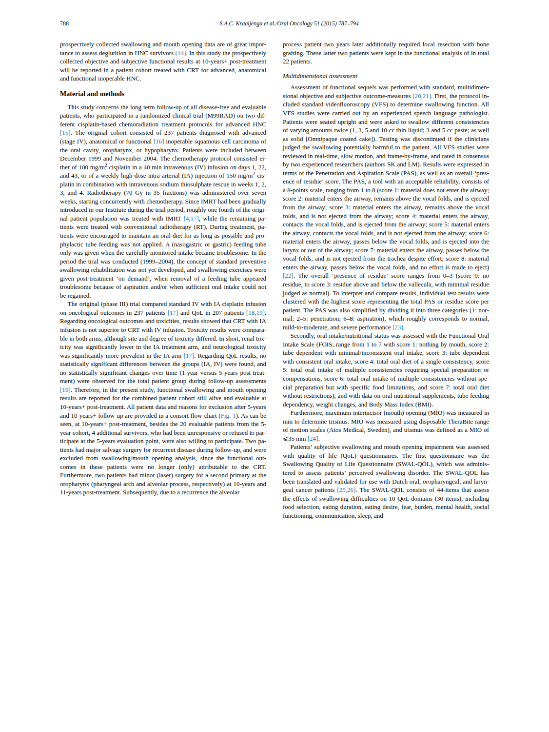788
S.A.C. Kraaijenga et al./Oral Oncology 51 (2015) 787–794
prospectively collected swallowing and mouth opening data are of great importance to assess deglutition in HNC survivors [14]. In this study the prospectively collected objective and subjective functional results at 10-years+ post-treatment will be reported in a patient cohort treated with CRT for advanced, anatomical and functional inoperable HNC.
Material and methods
This study concerns the long term follow-up of all disease-free and evaluable patients, who participated in a randomized clinical trial (M99RAD) on two different cisplatin-based chemoradiation treatment protocols for advanced HNC [15]. The original cohort consisted of 237 patients diagnosed with advanced (stage IV), anatomical or functional [16] inoperable squamous cell carcinoma of the oral cavity, oropharynx, or hypopharynx. Patients were included between December 1999 and November 2004. The chemotherapy protocol consisted either of 100 mg/m2 cisplatin in a 40 min intravenous (IV) infusion on days 1, 22, and 43, or of a weekly high-dose intra-arterial (IA) injection of 150 mg/m2 cisplatin in combination with intravenous sodium thiosulphate rescue in weeks 1, 2, 3, and 4. Radiotherapy (70 Gy in 35 fractions) was administered over seven weeks, starting concurrently with chemotherapy. Since IMRT had been gradually introduced in our Institute during the trial period, roughly one fourth of the original patient population was treated with IMRT [4,17], while the remaining patients were treated with conventional radiotherapy (RT). During treatment, patients were encouraged to maintain an oral diet for as long as possible and prophylactic tube feeding was not applied. A (nasogastric or gastric) feeding tube only was given when the carefully monitored intake became troublesome. In the period the trial was conducted (1999–2004), the concept of standard preventive swallowing rehabilitation was not yet developed, and swallowing exercises were given post-treatment ‘on demand’, when removal of a feeding tube appeared troublesome because of aspiration and/or when sufficient oral intake could not be regained.
The original (phase III) trial compared standard IV with IA cisplatin infusion on oncological outcomes in 237 patients [17] and QoL in 207 patients [18,19]. Regarding oncological outcomes and toxicities, results showed that CRT with IA infusion is not superior to CRT with IV infusion. Toxicity results were comparable in both arms, although site and degree of toxicity differed. In short, renal toxicity was significantly lower in the IA treatment arm, and neurological toxicity was significantly more prevalent in the IA arm [17]. Regarding QoL results, no statistically significant differences between the groups (IA, IV) were found, and no statistically significant changes over time (1-year versus 5-years post-treatment) were observed for the total patient group during follow-up assessments [19]. Therefore, in the present study, functional swallowing and mouth opening results are reported for the combined patient cohort still alive and evaluable at 10-years+ post-treatment. All patient data and reasons for exclusion after 5-years and 10-years+ follow-up are provided in a consort flow-chart (Fig. 1). As can be seen, at 10-years+ post-treatment, besides the 20 evaluable patients from the 5-year cohort, 4 additional survivors, who had been unresponsive or refused to participate at the 5-years evaluation point, were also willing to participate. Two patients had major salvage surgery for recurrent disease during follow-up, and were excluded from swallowing/mouth opening analysis, since the functional outcomes in these patients were no longer (only) attributable to the CRT. Furthermore, two patients had minor (laser) surgery for a second primary at the oropharynx (pharyngeal arch and alveolar process, respectively) at 10-years and 11-years post-treatment. Subsequently, due to a recurrence the alveolar
process patient two years later additionally required local resection with bone grafting. These latter two patients were kept in the functional analysis of in total 22 patients.
Multidimensional assessment
Assessment of functional sequels was performed with standard, multidimensional objective and subjective outcome-measures [20,21]. First, the protocol included standard videofluoroscopy (VFS) to determine swallowing function. All VFS studies were carried out by an experienced speech language pathologist. Patients were seated upright and were asked to swallow different consistencies of varying amounts twice (1, 3, 5 and 10 cc thin liquid; 3 and 5 cc paste; as well as solid [Omnipaque coated cake]). Testing was discontinued if the clinicians judged the swallowing potentially harmful to the patient. All VFS studies were reviewed in real-time, slow motion, and frame-by-frame, and rated in consensus by two experienced researchers (authors SK and LM). Results were expressed in terms of the Penetration and Aspiration Scale (PAS), as well as an overall ‘presence of residue’ score. The PAS, a tool with an acceptable reliability, consists of a 8-points scale, ranging from 1 to 8 (score 1: material does not enter the airway; score 2: material enters the airway, remains above the vocal folds, and is ejected from the airway; score 3: material enters the airway, remains above the vocal folds, and is not ejected from the airway; score 4: material enters the airway, contacts the vocal folds, and is ejected from the airway; score 5: material enters the airway, contacts the vocal folds, and is not ejected from the airway; score 6: material enters the airway, passes below the vocal folds, and is ejected into the larynx or out of the airway; score 7: material enters the airway, passes below the vocal folds, and is not ejected from the trachea despite effort; score 8: material enters the airway, passes below the vocal folds, and no effort is made to eject) [22]. The overall ‘presence of residue’ score ranges from 0–3 (score 0: no residue, to score 3: residue above and below the vallecula, with minimal residue judged as normal). To interpret and compare results, individual test results were clustered with the highest score representing the total PAS or residue score per patient. The PAS was also simplified by dividing it into three categories (1: normal; 2–5: penetration; 6–8: aspiration), which roughly corresponds to normal, mild-to-moderate, and severe performance [23].
Secondly, oral intake/nutritional status was assessed with the Functional Oral Intake Scale (FOIS; range from 1 to 7 with score 1: nothing by mouth, score 2: tube dependent with minimal/inconsistent oral intake, score 3: tube dependent with consistent oral intake, score 4: total oral diet of a single consistency, score 5: total oral intake of multiple consistencies requiring special preparation or compensations, score 6: total oral intake of multiple consistencies without special preparation but with specific food limitations, and score 7: total oral diet without restrictions), and with data on oral nutritional supplements, tube feeding dependency, weight changes, and Body Mass Index (BMI).
Furthermore, maximum interincisor (mouth) opening (MIO) was measured in mm to determine trismus. MIO was measured using disposable TheraBite range of motion scales (Atos Medical, Sweden), and trismus was defined as a MIO of ⩽35 mm [24].
Patients’ subjective swallowing and mouth opening impairment was assessed with quality of life (QoL) questionnaires. The first questionnaire was the Swallowing Quality of Life Questionnaire (SWAL-QOL), which was administered to assess patients’ perceived swallowing disorder. The SWAL-QOL has been translated and validated for use with Dutch oral, oropharyngeal, and laryngeal cancer patients [25,26]. The SWAL-QOL consists of 44-items that assess the effects of swallowing difficulties on 10 QoL domains (30 items), including food selection, eating duration, eating desire, fear, burden, mental health, social functioning, communication, sleep, and